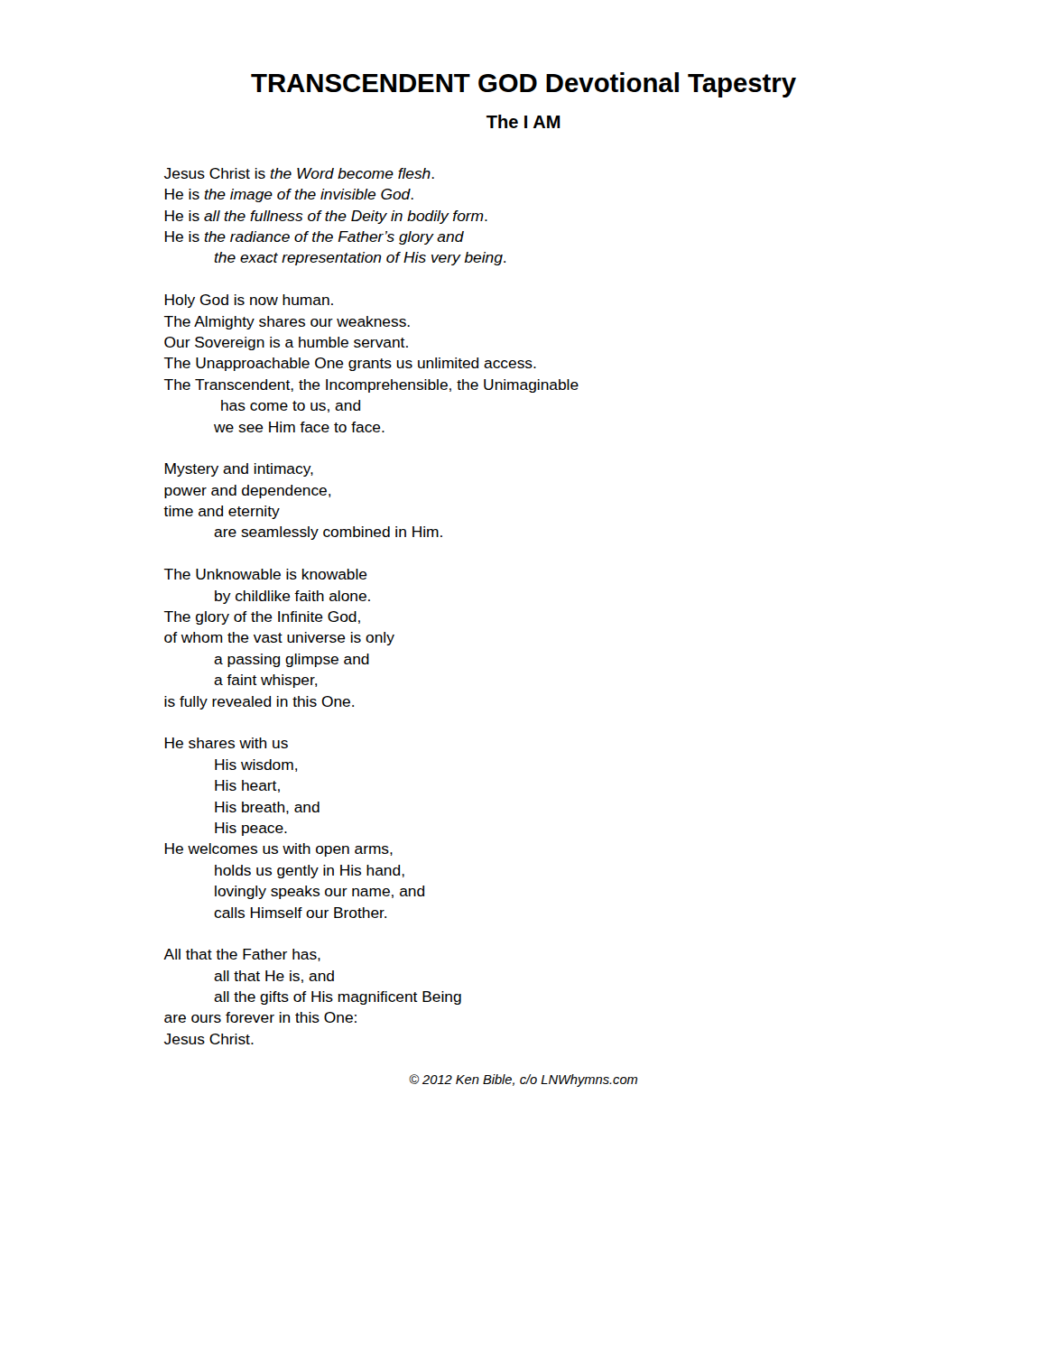TRANSCENDENT GOD Devotional Tapestry
The I AM
Jesus Christ is the Word become flesh.
He is the image of the invisible God.
He is all the fullness of the Deity in bodily form.
He is the radiance of the Father’s glory and
the exact representation of His very being.
Holy God is now human.
The Almighty shares our weakness.
Our Sovereign is a humble servant.
The Unapproachable One grants us unlimited access.
The Transcendent, the Incomprehensible, the Unimaginable
has come to us, and
we see Him face to face.
Mystery and intimacy,
power and dependence,
time and eternity
are seamlessly combined in Him.
The Unknowable is knowable
by childlike faith alone.
The glory of the Infinite God,
of whom the vast universe is only
a passing glimpse and
a faint whisper,
is fully revealed in this One.
He shares with us
His wisdom,
His heart,
His breath, and
His peace.
He welcomes us with open arms,
holds us gently in His hand,
lovingly speaks our name, and
calls Himself our Brother.
All that the Father has,
all that He is, and
all the gifts of His magnificent Being
are ours forever in this One:
Jesus Christ.
© 2012 Ken Bible, c/o LNWhymns.com